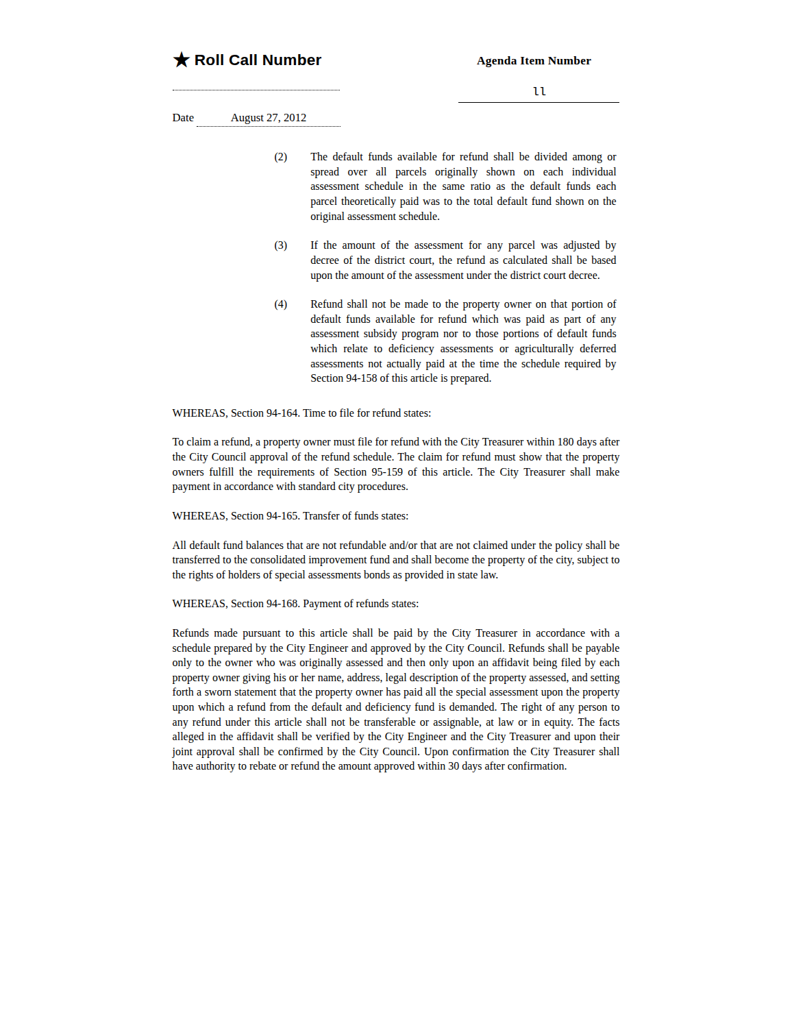★Roll Call Number
Agenda Item Number
ll
Date August 27, 2012
(2)
The default funds available for refund shall be divided among or spread over all parcels originally shown on each individual assessment schedule in the same ratio as the default funds each parcel theoretically paid was to the total default fund shown on the original assessment schedule.
(3)
If the amount of the assessment for any parcel was adjusted by decree of the district court, the refund as calculated shall be based upon the amount of the assessment under the district court decree.
(4)
Refund shall not be made to the property owner on that portion of default funds available for refund which was paid as part of any assessment subsidy program nor to those portions of default funds which relate to deficiency assessments or agriculturally deferred assessments not actually paid at the time the schedule required by Section 94-158 of this article is prepared.
WHEREAS, Section 94-164. Time to file for refund states:
To claim a refund, a property owner must file for refund with the City Treasurer within 180 days after the City Council approval of the refund schedule. The claim for refund must show that the property owners fulfill the requirements of Section 95-159 of this article. The City Treasurer shall make payment in accordance with standard city procedures.
WHEREAS, Section 94-165. Transfer of funds states:
All default fund balances that are not refundable and/or that are not claimed under the policy shall be transferred to the consolidated improvement fund and shall become the property of the city, subject to the rights of holders of special assessments bonds as provided in state law.
WHEREAS, Section 94-168. Payment of refunds states:
Refunds made pursuant to this article shall be paid by the City Treasurer in accordance with a schedule prepared by the City Engineer and approved by the City Council. Refunds shall be payable only to the owner who was originally assessed and then only upon an affidavit being filed by each property owner giving his or her name, address, legal description of the property assessed, and setting forth a sworn statement that the property owner has paid all the special assessment upon the property upon which a refund from the default and deficiency fund is demanded. The right of any person to any refund under this article shall not be transferable or assignable, at law or in equity. The facts alleged in the affidavit shall be verified by the City Engineer and the City Treasurer and upon their joint approval shall be confirmed by the City Council. Upon confirmation the City Treasurer shall have authority to rebate or refund the amount approved within 30 days after confirmation.